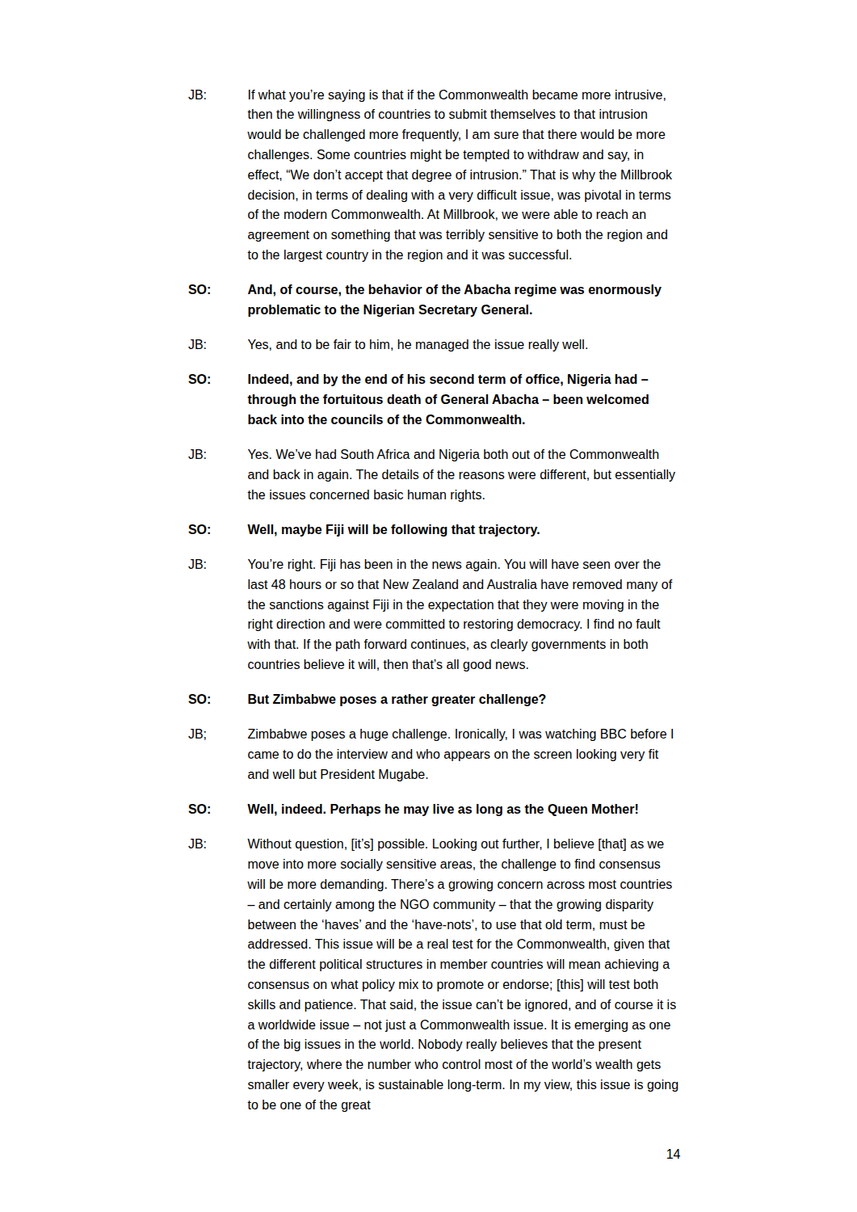JB:
If what you’re saying is that if the Commonwealth became more intrusive, then the willingness of countries to submit themselves to that intrusion would be challenged more frequently, I am sure that there would be more challenges. Some countries might be tempted to withdraw and say, in effect, “We don’t accept that degree of intrusion.” That is why the Millbrook decision, in terms of dealing with a very difficult issue, was pivotal in terms of the modern Commonwealth. At Millbrook, we were able to reach an agreement on something that was terribly sensitive to both the region and to the largest country in the region and it was successful.
SO:
And, of course, the behavior of the Abacha regime was enormously problematic to the Nigerian Secretary General.
JB:
Yes, and to be fair to him, he managed the issue really well.
SO:
Indeed, and by the end of his second term of office, Nigeria had – through the fortuitous death of General Abacha – been welcomed back into the councils of the Commonwealth.
JB:
Yes. We’ve had South Africa and Nigeria both out of the Commonwealth and back in again. The details of the reasons were different, but essentially the issues concerned basic human rights.
SO:
Well, maybe Fiji will be following that trajectory.
JB:
You’re right. Fiji has been in the news again. You will have seen over the last 48 hours or so that New Zealand and Australia have removed many of the sanctions against Fiji in the expectation that they were moving in the right direction and were committed to restoring democracy. I find no fault with that. If the path forward continues, as clearly governments in both countries believe it will, then that’s all good news.
SO:
But Zimbabwe poses a rather greater challenge?
JB;
Zimbabwe poses a huge challenge. Ironically, I was watching BBC before I came to do the interview and who appears on the screen looking very fit and well but President Mugabe.
SO:
Well, indeed. Perhaps he may live as long as the Queen Mother!
JB:
Without question, [it’s] possible. Looking out further, I believe [that] as we move into more socially sensitive areas, the challenge to find consensus will be more demanding. There’s a growing concern across most countries – and certainly among the NGO community – that the growing disparity between the ‘haves’ and the ‘have-nots’, to use that old term, must be addressed. This issue will be a real test for the Commonwealth, given that the different political structures in member countries will mean achieving a consensus on what policy mix to promote or endorse; [this] will test both skills and patience. That said, the issue can’t be ignored, and of course it is a worldwide issue – not just a Commonwealth issue. It is emerging as one of the big issues in the world. Nobody really believes that the present trajectory, where the number who control most of the world’s wealth gets smaller every week, is sustainable long-term. In my view, this issue is going to be one of the great
14